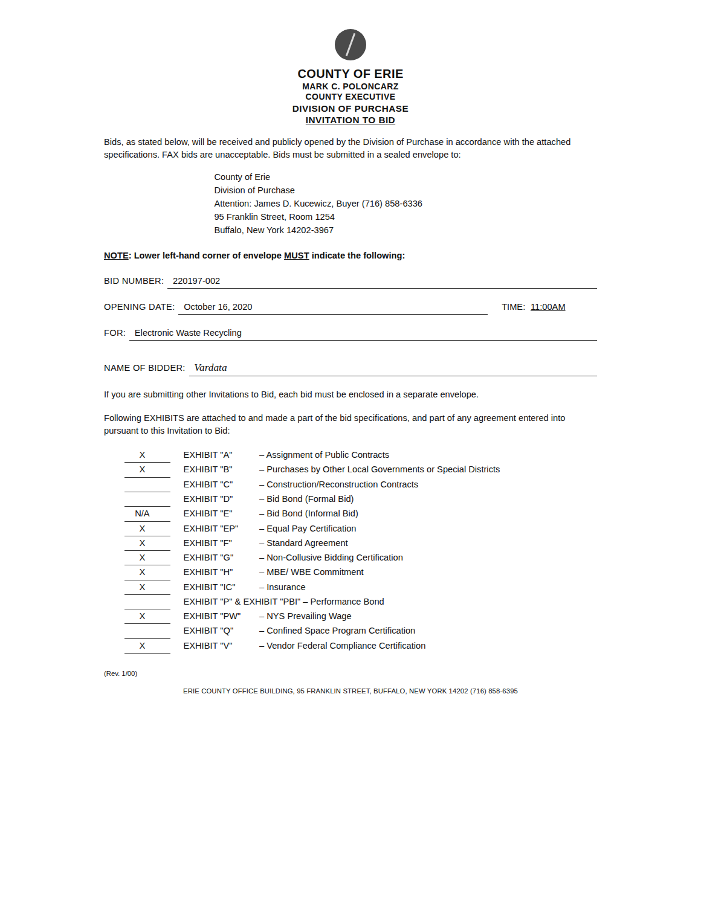COUNTY OF ERIE
MARK C. POLONCARZ
COUNTY EXECUTIVE
DIVISION OF PURCHASE
INVITATION TO BID
Bids, as stated below, will be received and publicly opened by the Division of Purchase in accordance with the attached specifications. FAX bids are unacceptable. Bids must be submitted in a sealed envelope to:
County of Erie
Division of Purchase
Attention: James D. Kucewicz, Buyer (716) 858-6336
95 Franklin Street, Room 1254
Buffalo, New York 14202-3967
NOTE: Lower left-hand corner of envelope MUST indicate the following:
BID NUMBER: 220197-002
OPENING DATE: October 16, 2020 TIME: 11:00AM
FOR: Electronic Waste Recycling
NAME OF BIDDER: Vardata
If you are submitting other Invitations to Bid, each bid must be enclosed in a separate envelope.
Following EXHIBITS are attached to and made a part of the bid specifications, and part of any agreement entered into pursuant to this Invitation to Bid:
| X | EXHIBIT "A" | – Assignment of Public Contracts |
| X | EXHIBIT "B" | – Purchases by Other Local Governments or Special Districts |
| | EXHIBIT "C" | – Construction/Reconstruction Contracts |
| | EXHIBIT "D" | – Bid Bond (Formal Bid) |
| N/A | EXHIBIT "E" | – Bid Bond (Informal Bid) |
| X | EXHIBIT "EP" | – Equal Pay Certification |
| X | EXHIBIT "F" | – Standard Agreement |
| X | EXHIBIT "G" | – Non-Collusive Bidding Certification |
| X | EXHIBIT "H" | – MBE/ WBE Commitment |
| X | EXHIBIT "IC" | – Insurance |
| | EXHIBIT "P" & EXHIBIT "PBI" – Performance Bond |
| X | EXHIBIT "PW" | – NYS Prevailing Wage |
| | EXHIBIT "Q" | – Confined Space Program Certification |
| X | EXHIBIT "V" | – Vendor Federal Compliance Certification |
(Rev. 1/00)
ERIE COUNTY OFFICE BUILDING, 95 FRANKLIN STREET, BUFFALO, NEW YORK 14202 (716) 858-6395